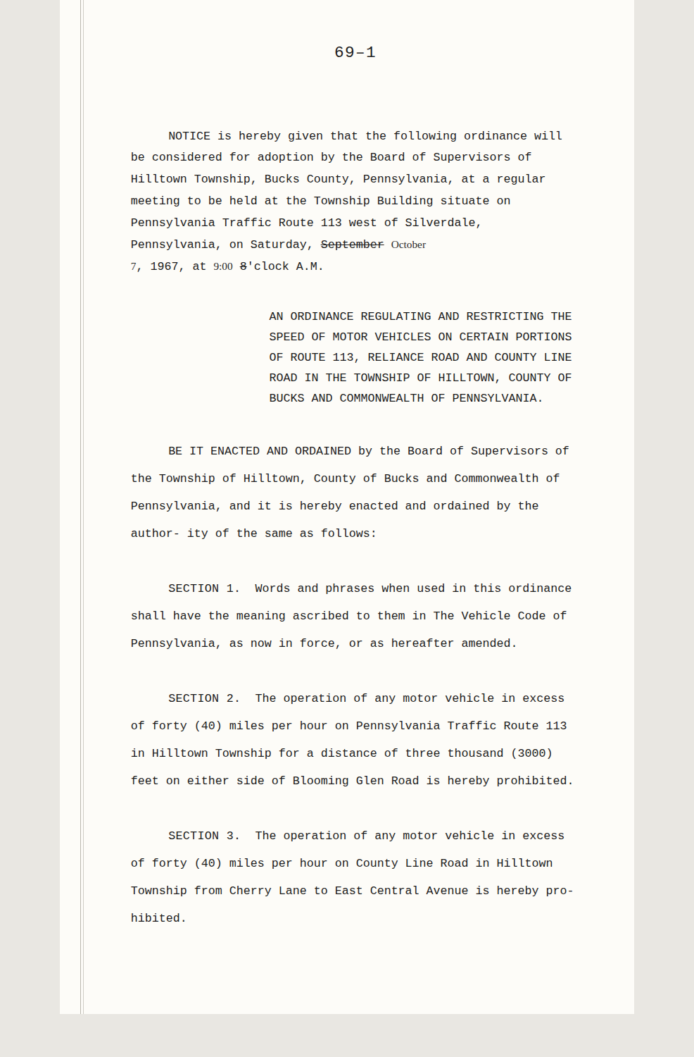69–1
NOTICE is hereby given that the following ordinance will be considered for adoption by the Board of Supervisors of Hilltown Township, Bucks County, Pennsylvania, at a regular meeting to be held at the Township Building situate on Pennsylvania Traffic Route 113 west of Silverdale, Pennsylvania, on Saturday, September October
7, 1967, at 9:00 8'clock A.M.
AN ORDINANCE REGULATING AND RESTRICTING THE
SPEED OF MOTOR VEHICLES ON CERTAIN PORTIONS
OF ROUTE 113, RELIANCE ROAD AND COUNTY LINE
ROAD IN THE TOWNSHIP OF HILLTOWN, COUNTY OF
BUCKS AND COMMONWEALTH OF PENNSYLVANIA.
BE IT ENACTED AND ORDAINED by the Board of Supervisors of the Township of Hilltown, County of Bucks and Commonwealth of Pennsylvania, and it is hereby enacted and ordained by the author‑ ity of the same as follows:
SECTION 1. Words and phrases when used in this ordinance shall have the meaning ascribed to them in The Vehicle Code of Pennsylvania, as now in force, or as hereafter amended.
SECTION 2. The operation of any motor vehicle in excess of forty (40) miles per hour on Pennsylvania Traffic Route 113 in Hilltown Township for a distance of three thousand (3000) feet on either side of Blooming Glen Road is hereby prohibited.
SECTION 3. The operation of any motor vehicle in excess of forty (40) miles per hour on County Line Road in Hilltown Township from Cherry Lane to East Central Avenue is hereby pro‑ hibited.